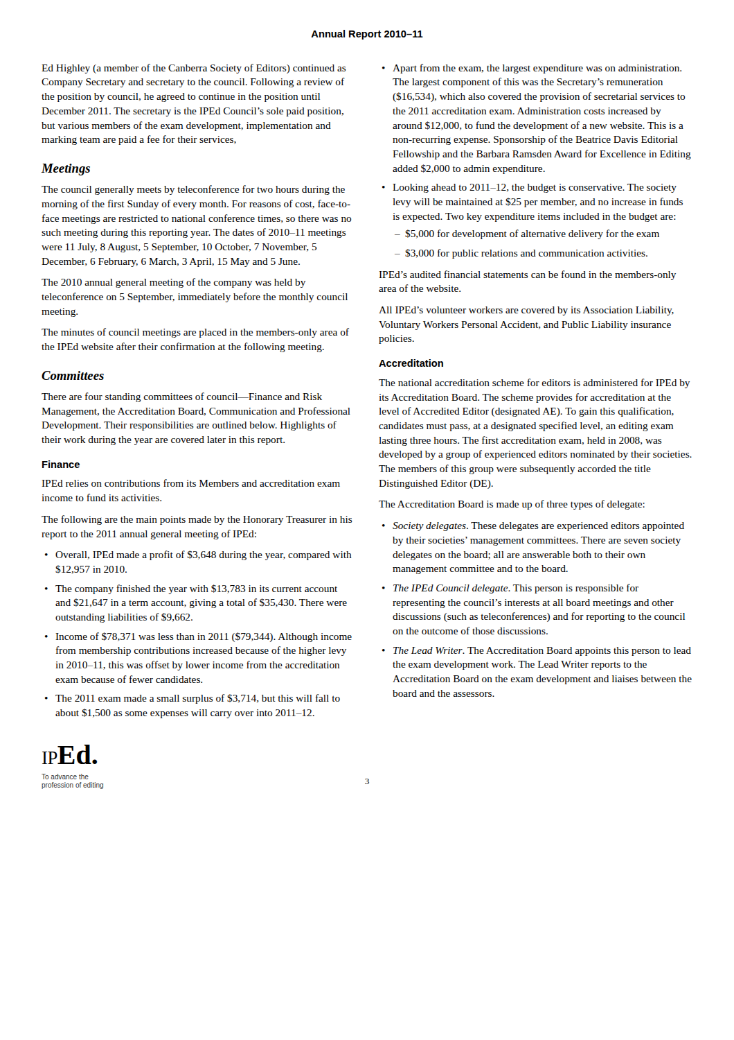Annual Report 2010–11
Ed Highley (a member of the Canberra Society of Editors) continued as Company Secretary and secretary to the council. Following a review of the position by council, he agreed to continue in the position until December 2011. The secretary is the IPEd Council’s sole paid position, but various members of the exam development, implementation and marking team are paid a fee for their services,
Meetings
The council generally meets by teleconference for two hours during the morning of the first Sunday of every month. For reasons of cost, face-to-face meetings are restricted to national conference times, so there was no such meeting during this reporting year. The dates of 2010–11 meetings were 11 July, 8 August, 5 September, 10 October, 7 November, 5 December, 6 February, 6 March, 3 April, 15 May and 5 June.
The 2010 annual general meeting of the company was held by teleconference on 5 September, immediately before the monthly council meeting.
The minutes of council meetings are placed in the members-only area of the IPEd website after their confirmation at the following meeting.
Committees
There are four standing committees of council—Finance and Risk Management, the Accreditation Board, Communication and Professional Development. Their responsibilities are outlined below. Highlights of their work during the year are covered later in this report.
Finance
IPEd relies on contributions from its Members and accreditation exam income to fund its activities.
The following are the main points made by the Honorary Treasurer in his report to the 2011 annual general meeting of IPEd:
Overall, IPEd made a profit of $3,648 during the year, compared with $12,957 in 2010.
The company finished the year with $13,783 in its current account and $21,647 in a term account, giving a total of $35,430. There were outstanding liabilities of $9,662.
Income of $78,371 was less than in 2011 ($79,344). Although income from membership contributions increased because of the higher levy in 2010–11, this was offset by lower income from the accreditation exam because of fewer candidates.
The 2011 exam made a small surplus of $3,714, but this will fall to about $1,500 as some expenses will carry over into 2011–12.
Apart from the exam, the largest expenditure was on administration. The largest component of this was the Secretary’s remuneration ($16,534), which also covered the provision of secretarial services to the 2011 accreditation exam. Administration costs increased by around $12,000, to fund the development of a new website. This is a non-recurring expense. Sponsorship of the Beatrice Davis Editorial Fellowship and the Barbara Ramsden Award for Excellence in Editing added $2,000 to admin expenditure.
Looking ahead to 2011–12, the budget is conservative. The society levy will be maintained at $25 per member, and no increase in funds is expected. Two key expenditure items included in the budget are:
$5,000 for development of alternative delivery for the exam
$3,000 for public relations and communication activities.
IPEd’s audited financial statements can be found in the members-only area of the website.
All IPEd’s volunteer workers are covered by its Association Liability, Voluntary Workers Personal Accident, and Public Liability insurance policies.
Accreditation
The national accreditation scheme for editors is administered for IPEd by its Accreditation Board. The scheme provides for accreditation at the level of Accredited Editor (designated AE). To gain this qualification, candidates must pass, at a designated specified level, an editing exam lasting three hours. The first accreditation exam, held in 2008, was developed by a group of experienced editors nominated by their societies. The members of this group were subsequently accorded the title Distinguished Editor (DE).
The Accreditation Board is made up of three types of delegate:
Society delegates. These delegates are experienced editors appointed by their societies’ management committees. There are seven society delegates on the board; all are answerable both to their own management committee and to the board.
The IPEd Council delegate. This person is responsible for representing the council’s interests at all board meetings and other discussions (such as teleconferences) and for reporting to the council on the outcome of those discussions.
The Lead Writer. The Accreditation Board appoints this person to lead the exam development work. The Lead Writer reports to the Accreditation Board on the exam development and liaises between the board and the assessors.
IP Ed.
To advance the
profession of editing
3